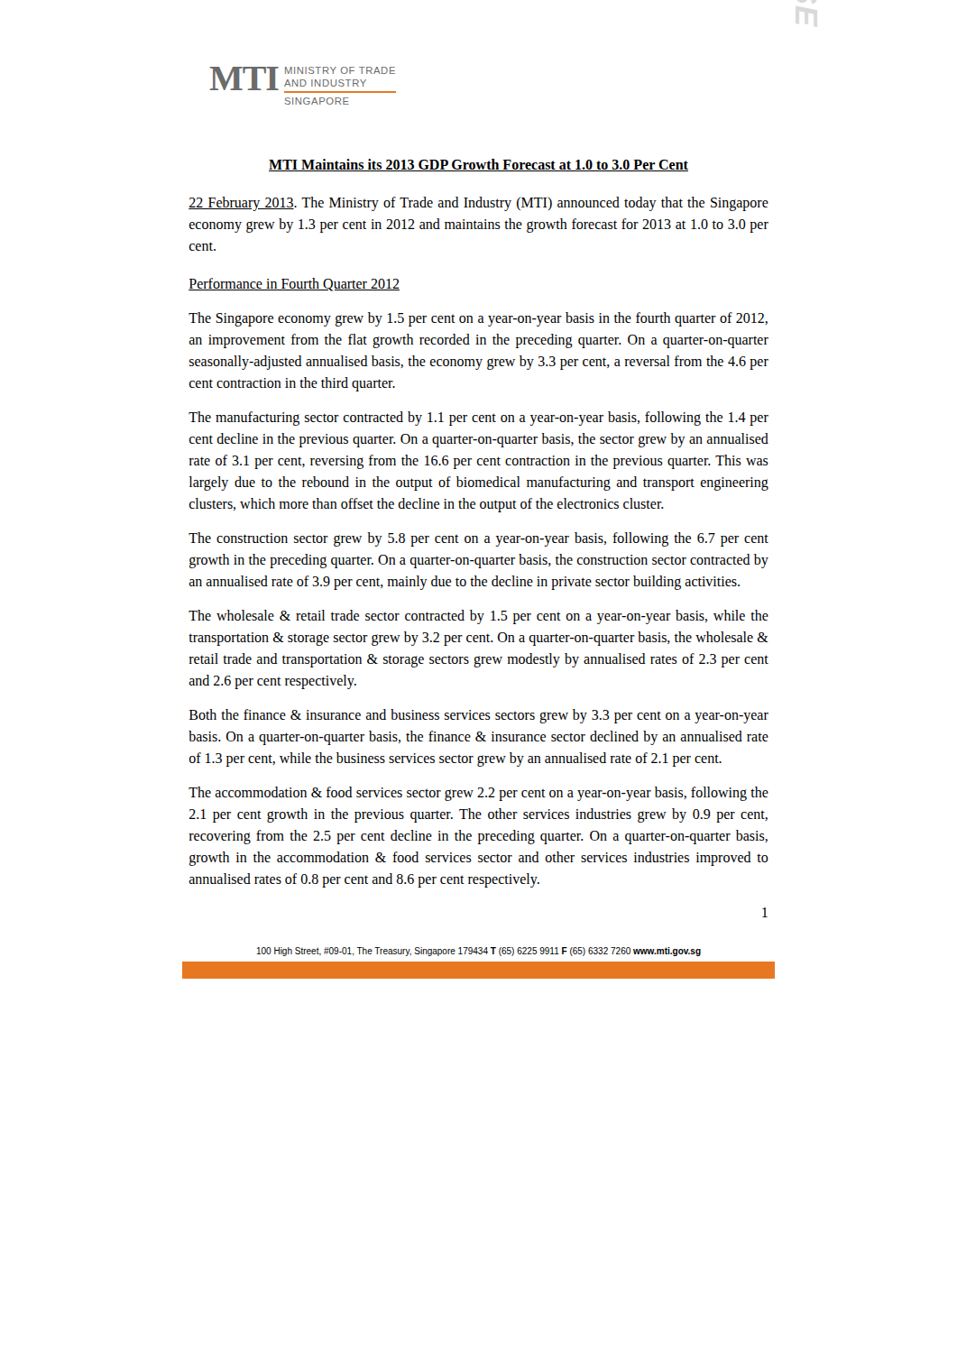PRESS RELEASE
MTI
Ministry of Trade
and Industry
Singapore
MTI Maintains its 2013 GDP Growth Forecast at 1.0 to 3.0 Per Cent
22 February 2013. The Ministry of Trade and Industry (MTI) announced today that the Singapore economy grew by 1.3 per cent in 2012 and maintains the growth forecast for 2013 at 1.0 to 3.0 per cent.
Performance in Fourth Quarter 2012
The Singapore economy grew by 1.5 per cent on a year-on-year basis in the fourth quarter of 2012, an improvement from the flat growth recorded in the preceding quarter. On a quarter-on-quarter seasonally-adjusted annualised basis, the economy grew by 3.3 per cent, a reversal from the 4.6 per cent contraction in the third quarter.
The manufacturing sector contracted by 1.1 per cent on a year-on-year basis, following the 1.4 per cent decline in the previous quarter. On a quarter-on-quarter basis, the sector grew by an annualised rate of 3.1 per cent, reversing from the 16.6 per cent contraction in the previous quarter. This was largely due to the rebound in the output of biomedical manufacturing and transport engineering clusters, which more than offset the decline in the output of the electronics cluster.
The construction sector grew by 5.8 per cent on a year-on-year basis, following the 6.7 per cent growth in the preceding quarter. On a quarter-on-quarter basis, the construction sector contracted by an annualised rate of 3.9 per cent, mainly due to the decline in private sector building activities.
The wholesale & retail trade sector contracted by 1.5 per cent on a year-on-year basis, while the transportation & storage sector grew by 3.2 per cent. On a quarter-on-quarter basis, the wholesale & retail trade and transportation & storage sectors grew modestly by annualised rates of 2.3 per cent and 2.6 per cent respectively.
Both the finance & insurance and business services sectors grew by 3.3 per cent on a year-on-year basis. On a quarter-on-quarter basis, the finance & insurance sector declined by an annualised rate of 1.3 per cent, while the business services sector grew by an annualised rate of 2.1 per cent.
The accommodation & food services sector grew 2.2 per cent on a year-on-year basis, following the 2.1 per cent growth in the previous quarter. The other services industries grew by 0.9 per cent, recovering from the 2.5 per cent decline in the preceding quarter. On a quarter-on-quarter basis, growth in the accommodation & food services sector and other services industries improved to annualised rates of 0.8 per cent and 8.6 per cent respectively.
1
100 High Street, #09-01, The Treasury, Singapore 179434 T (65) 6225 9911 F (65) 6332 7260 www.mti.gov.sg